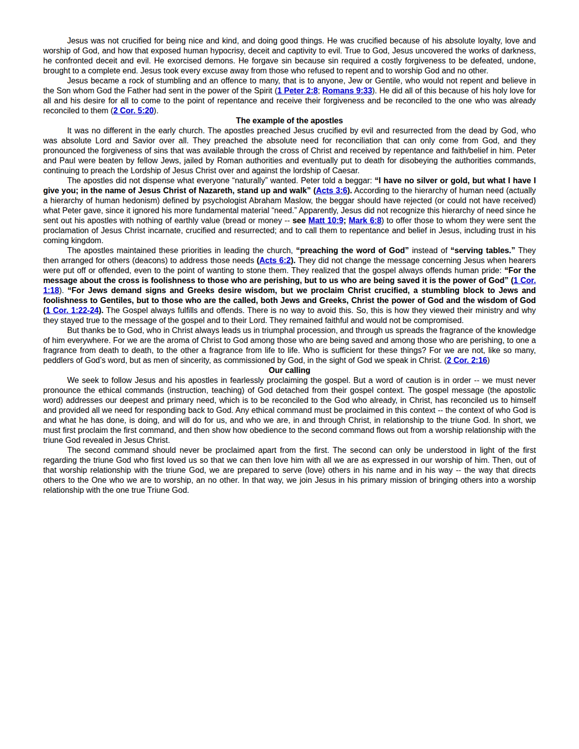Jesus was not crucified for being nice and kind, and doing good things. He was crucified because of his absolute loyalty, love and worship of God, and how that exposed human hypocrisy, deceit and captivity to evil. True to God, Jesus uncovered the works of darkness, he confronted deceit and evil. He exorcised demons. He forgave sin because sin required a costly forgiveness to be defeated, undone, brought to a complete end. Jesus took every excuse away from those who refused to repent and to worship God and no other.
Jesus became a rock of stumbling and an offence to many, that is to anyone, Jew or Gentile, who would not repent and believe in the Son whom God the Father had sent in the power of the Spirit (1 Peter 2:8; Romans 9:33). He did all of this because of his holy love for all and his desire for all to come to the point of repentance and receive their forgiveness and be reconciled to the one who was already reconciled to them (2 Cor. 5:20).
The example of the apostles
It was no different in the early church. The apostles preached Jesus crucified by evil and resurrected from the dead by God, who was absolute Lord and Savior over all. They preached the absolute need for reconciliation that can only come from God, and they pronounced the forgiveness of sins that was available through the cross of Christ and received by repentance and faith/belief in him. Peter and Paul were beaten by fellow Jews, jailed by Roman authorities and eventually put to death for disobeying the authorities commands, continuing to preach the Lordship of Jesus Christ over and against the lordship of Caesar.
The apostles did not dispense what everyone “naturally” wanted. Peter told a beggar: “I have no silver or gold, but what I have I give you; in the name of Jesus Christ of Nazareth, stand up and walk” (Acts 3:6). According to the hierarchy of human need (actually a hierarchy of human hedonism) defined by psychologist Abraham Maslow, the beggar should have rejected (or could not have received) what Peter gave, since it ignored his more fundamental material “need.” Apparently, Jesus did not recognize this hierarchy of need since he sent out his apostles with nothing of earthly value (bread or money -- see Matt 10:9; Mark 6:8) to offer those to whom they were sent the proclamation of Jesus Christ incarnate, crucified and resurrected; and to call them to repentance and belief in Jesus, including trust in his coming kingdom.
The apostles maintained these priorities in leading the church, “preaching the word of God” instead of “serving tables.” They then arranged for others (deacons) to address those needs (Acts 6:2). They did not change the message concerning Jesus when hearers were put off or offended, even to the point of wanting to stone them. They realized that the gospel always offends human pride: “For the message about the cross is foolishness to those who are perishing, but to us who are being saved it is the power of God” (1 Cor. 1:18). “For Jews demand signs and Greeks desire wisdom, but we proclaim Christ crucified, a stumbling block to Jews and foolishness to Gentiles, but to those who are the called, both Jews and Greeks, Christ the power of God and the wisdom of God (1 Cor. 1:22-24). The Gospel always fulfills and offends. There is no way to avoid this. So, this is how they viewed their ministry and why they stayed true to the message of the gospel and to their Lord. They remained faithful and would not be compromised.
But thanks be to God, who in Christ always leads us in triumphal procession, and through us spreads the fragrance of the knowledge of him everywhere. For we are the aroma of Christ to God among those who are being saved and among those who are perishing, to one a fragrance from death to death, to the other a fragrance from life to life. Who is sufficient for these things? For we are not, like so many, peddlers of God’s word, but as men of sincerity, as commissioned by God, in the sight of God we speak in Christ. (2 Cor. 2:16)
Our calling
We seek to follow Jesus and his apostles in fearlessly proclaiming the gospel. But a word of caution is in order -- we must never pronounce the ethical commands (instruction, teaching) of God detached from their gospel context. The gospel message (the apostolic word) addresses our deepest and primary need, which is to be reconciled to the God who already, in Christ, has reconciled us to himself and provided all we need for responding back to God. Any ethical command must be proclaimed in this context -- the context of who God is and what he has done, is doing, and will do for us, and who we are, in and through Christ, in relationship to the triune God. In short, we must first proclaim the first command, and then show how obedience to the second command flows out from a worship relationship with the triune God revealed in Jesus Christ.
The second command should never be proclaimed apart from the first. The second can only be understood in light of the first regarding the triune God who first loved us so that we can then love him with all we are as expressed in our worship of him. Then, out of that worship relationship with the triune God, we are prepared to serve (love) others in his name and in his way -- the way that directs others to the One who we are to worship, an no other. In that way, we join Jesus in his primary mission of bringing others into a worship relationship with the one true Triune God.